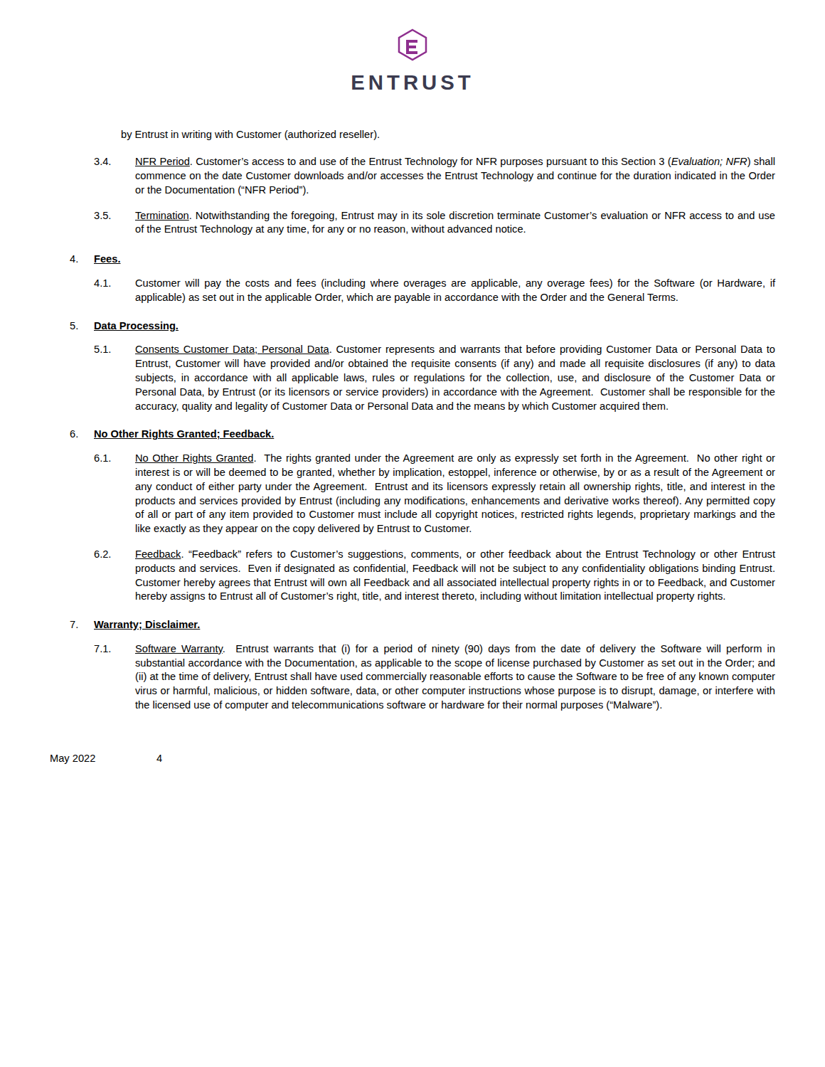ENTRUST
by Entrust in writing with Customer (authorized reseller).
3.4. NFR Period. Customer’s access to and use of the Entrust Technology for NFR purposes pursuant to this Section 3 (Evaluation; NFR) shall commence on the date Customer downloads and/or accesses the Entrust Technology and continue for the duration indicated in the Order or the Documentation (“NFR Period”).
3.5. Termination. Notwithstanding the foregoing, Entrust may in its sole discretion terminate Customer’s evaluation or NFR access to and use of the Entrust Technology at any time, for any or no reason, without advanced notice.
4. Fees.
4.1. Customer will pay the costs and fees (including where overages are applicable, any overage fees) for the Software (or Hardware, if applicable) as set out in the applicable Order, which are payable in accordance with the Order and the General Terms.
5. Data Processing.
5.1. Consents Customer Data; Personal Data. Customer represents and warrants that before providing Customer Data or Personal Data to Entrust, Customer will have provided and/or obtained the requisite consents (if any) and made all requisite disclosures (if any) to data subjects, in accordance with all applicable laws, rules or regulations for the collection, use, and disclosure of the Customer Data or Personal Data, by Entrust (or its licensors or service providers) in accordance with the Agreement. Customer shall be responsible for the accuracy, quality and legality of Customer Data or Personal Data and the means by which Customer acquired them.
6. No Other Rights Granted; Feedback.
6.1. No Other Rights Granted. The rights granted under the Agreement are only as expressly set forth in the Agreement. No other right or interest is or will be deemed to be granted, whether by implication, estoppel, inference or otherwise, by or as a result of the Agreement or any conduct of either party under the Agreement. Entrust and its licensors expressly retain all ownership rights, title, and interest in the products and services provided by Entrust (including any modifications, enhancements and derivative works thereof). Any permitted copy of all or part of any item provided to Customer must include all copyright notices, restricted rights legends, proprietary markings and the like exactly as they appear on the copy delivered by Entrust to Customer.
6.2. Feedback. “Feedback” refers to Customer’s suggestions, comments, or other feedback about the Entrust Technology or other Entrust products and services. Even if designated as confidential, Feedback will not be subject to any confidentiality obligations binding Entrust. Customer hereby agrees that Entrust will own all Feedback and all associated intellectual property rights in or to Feedback, and Customer hereby assigns to Entrust all of Customer’s right, title, and interest thereto, including without limitation intellectual property rights.
7. Warranty; Disclaimer.
7.1. Software Warranty. Entrust warrants that (i) for a period of ninety (90) days from the date of delivery the Software will perform in substantial accordance with the Documentation, as applicable to the scope of license purchased by Customer as set out in the Order; and (ii) at the time of delivery, Entrust shall have used commercially reasonable efforts to cause the Software to be free of any known computer virus or harmful, malicious, or hidden software, data, or other computer instructions whose purpose is to disrupt, damage, or interfere with the licensed use of computer and telecommunications software or hardware for their normal purposes (“Malware”).
May 2022 4